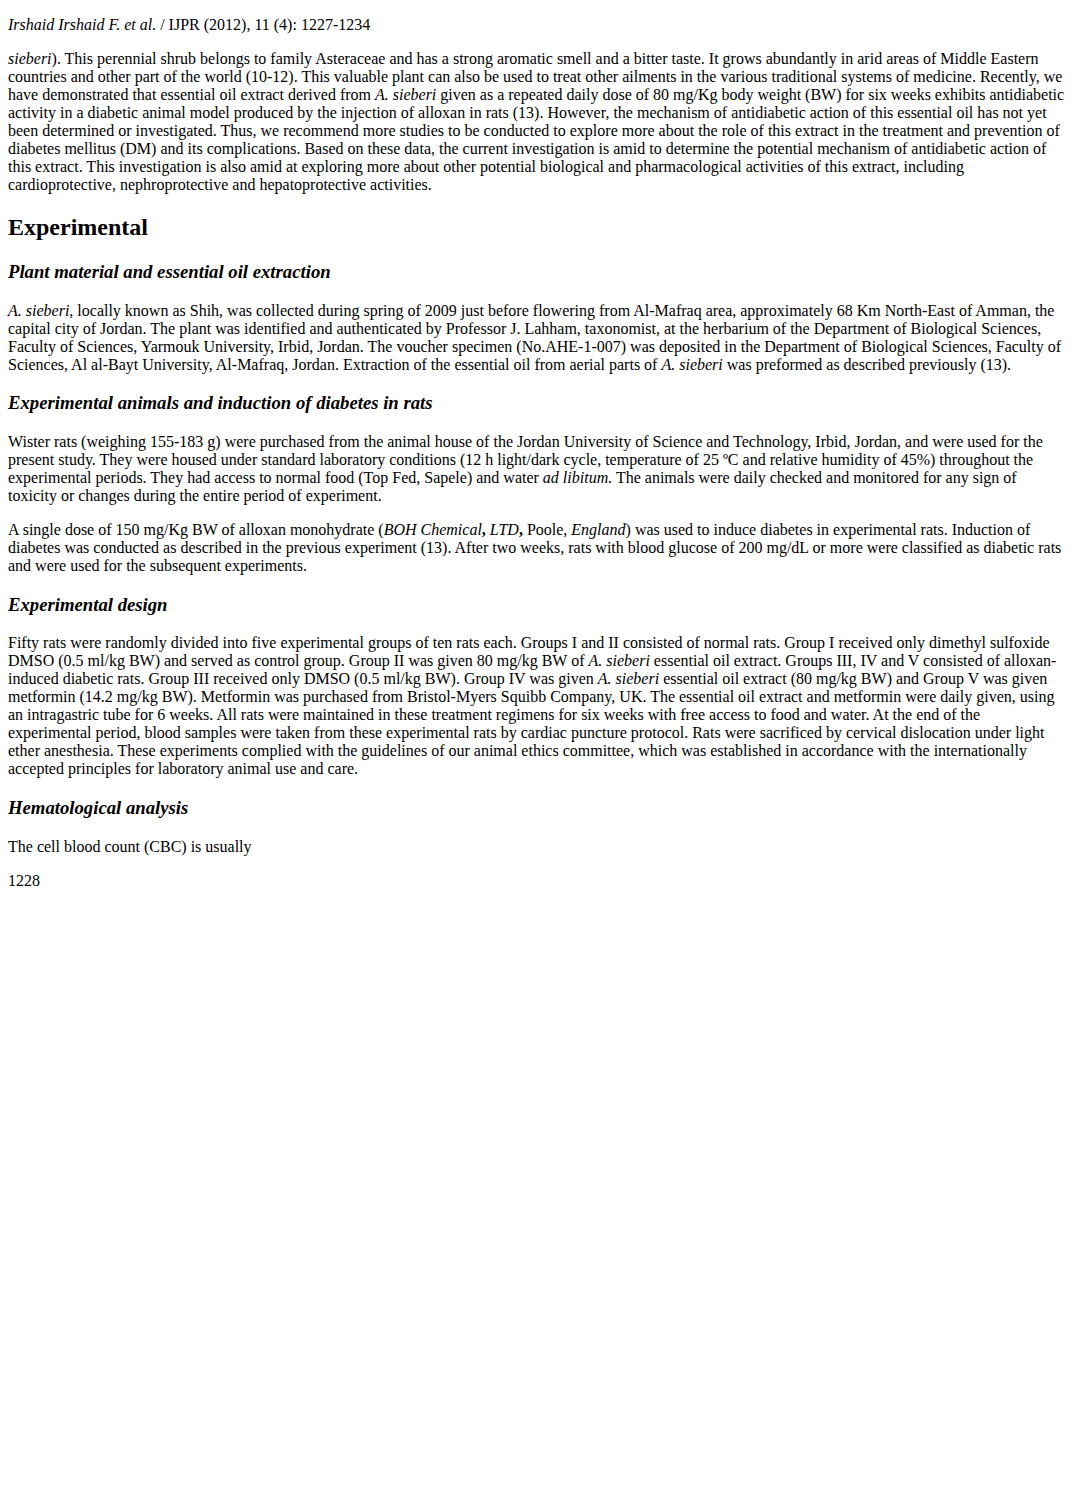Irshaid Irshaid F. et al. / IJPR (2012), 11 (4): 1227-1234
sieberi). This perennial shrub belongs to family Asteraceae and has a strong aromatic smell and a bitter taste. It grows abundantly in arid areas of Middle Eastern countries and other part of the world (10-12). This valuable plant can also be used to treat other ailments in the various traditional systems of medicine. Recently, we have demonstrated that essential oil extract derived from A. sieberi given as a repeated daily dose of 80 mg/Kg body weight (BW) for six weeks exhibits antidiabetic activity in a diabetic animal model produced by the injection of alloxan in rats (13). However, the mechanism of antidiabetic action of this essential oil has not yet been determined or investigated. Thus, we recommend more studies to be conducted to explore more about the role of this extract in the treatment and prevention of diabetes mellitus (DM) and its complications. Based on these data, the current investigation is amid to determine the potential mechanism of antidiabetic action of this extract. This investigation is also amid at exploring more about other potential biological and pharmacological activities of this extract, including cardioprotective, nephroprotective and hepatoprotective activities.
Experimental
Plant material and essential oil extraction
A. sieberi, locally known as Shih, was collected during spring of 2009 just before flowering from Al-Mafraq area, approximately 68 Km North-East of Amman, the capital city of Jordan. The plant was identified and authenticated by Professor J. Lahham, taxonomist, at the herbarium of the Department of Biological Sciences, Faculty of Sciences, Yarmouk University, Irbid, Jordan. The voucher specimen (No.AHE-1-007) was deposited in the Department of Biological Sciences, Faculty of Sciences, Al al-Bayt University, Al-Mafraq, Jordan. Extraction of the essential oil from aerial parts of A. sieberi was preformed as described previously (13).
Experimental animals and induction of diabetes in rats
Wister rats (weighing 155-183 g) were purchased from the animal house of the Jordan University of Science and Technology, Irbid, Jordan, and were used for the present study. They were housed under standard laboratory conditions (12 h light/dark cycle, temperature of 25 ºC and relative humidity of 45%) throughout the experimental periods. They had access to normal food (Top Fed, Sapele) and water ad libitum. The animals were daily checked and monitored for any sign of toxicity or changes during the entire period of experiment.
A single dose of 150 mg/Kg BW of alloxan monohydrate (BOH Chemical, LTD, Poole, England) was used to induce diabetes in experimental rats. Induction of diabetes was conducted as described in the previous experiment (13). After two weeks, rats with blood glucose of 200 mg/dL or more were classified as diabetic rats and were used for the subsequent experiments.
Experimental design
Fifty rats were randomly divided into five experimental groups of ten rats each. Groups I and II consisted of normal rats. Group I received only dimethyl sulfoxide DMSO (0.5 ml/kg BW) and served as control group. Group II was given 80 mg/kg BW of A. sieberi essential oil extract. Groups III, IV and V consisted of alloxan-induced diabetic rats. Group III received only DMSO (0.5 ml/kg BW). Group IV was given A. sieberi essential oil extract (80 mg/kg BW) and Group V was given metformin (14.2 mg/kg BW). Metformin was purchased from Bristol-Myers Squibb Company, UK. The essential oil extract and metformin were daily given, using an intragastric tube for 6 weeks. All rats were maintained in these treatment regimens for six weeks with free access to food and water. At the end of the experimental period, blood samples were taken from these experimental rats by cardiac puncture protocol. Rats were sacrificed by cervical dislocation under light ether anesthesia. These experiments complied with the guidelines of our animal ethics committee, which was established in accordance with the internationally accepted principles for laboratory animal use and care.
Hematological analysis
The cell blood count (CBC) is usually
1228